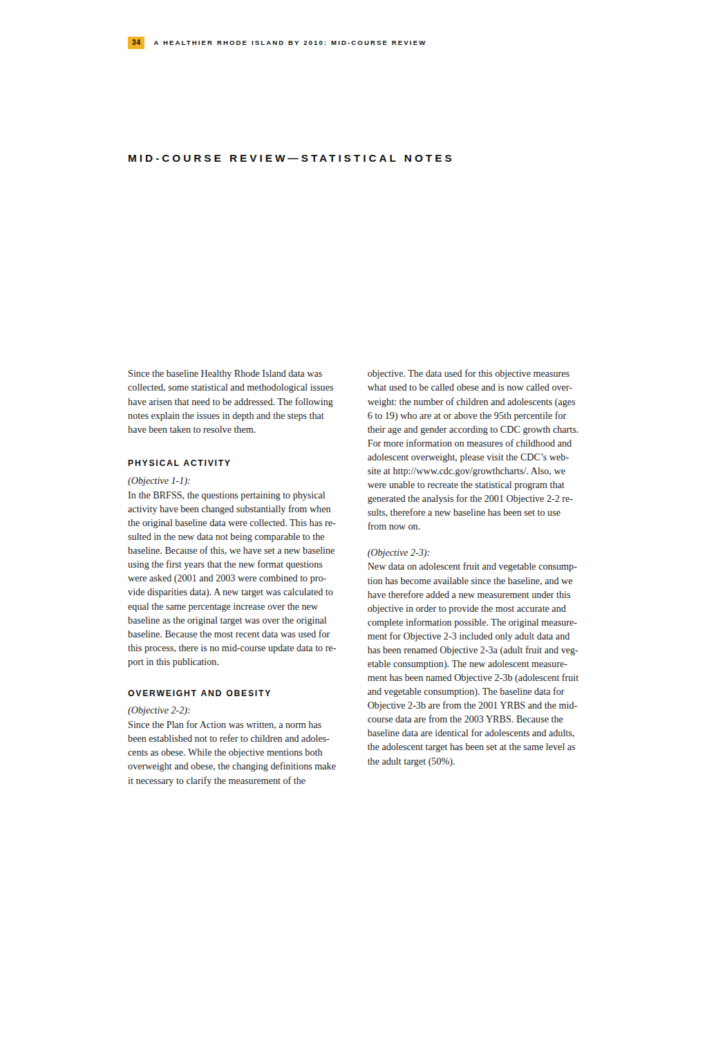34 A Healthier Rhode Island by 2010: Mid-Course Review
Mid-Course Review—Statistical Notes
Since the baseline Healthy Rhode Island data was collected, some statistical and methodological issues have arisen that need to be addressed. The following notes explain the issues in depth and the steps that have been taken to resolve them.
Physical Activity
(Objective 1-1):
In the BRFSS, the questions pertaining to physical activity have been changed substantially from when the original baseline data were collected. This has resulted in the new data not being comparable to the baseline. Because of this, we have set a new baseline using the first years that the new format questions were asked (2001 and 2003 were combined to provide disparities data). A new target was calculated to equal the same percentage increase over the new baseline as the original target was over the original baseline. Because the most recent data was used for this process, there is no mid-course update data to report in this publication.
Overweight and Obesity
(Objective 2-2):
Since the Plan for Action was written, a norm has been established not to refer to children and adolescents as obese. While the objective mentions both overweight and obese, the changing definitions make it necessary to clarify the measurement of the
objective. The data used for this objective measures what used to be called obese and is now called overweight: the number of children and adolescents (ages 6 to 19) who are at or above the 95th percentile for their age and gender according to CDC growth charts. For more information on measures of childhood and adolescent overweight, please visit the CDC’s website at http://www.cdc.gov/growthcharts/. Also, we were unable to recreate the statistical program that generated the analysis for the 2001 Objective 2-2 results, therefore a new baseline has been set to use from now on.
(Objective 2-3):
New data on adolescent fruit and vegetable consumption has become available since the baseline, and we have therefore added a new measurement under this objective in order to provide the most accurate and complete information possible. The original measurement for Objective 2-3 included only adult data and has been renamed Objective 2-3a (adult fruit and vegetable consumption). The new adolescent measurement has been named Objective 2-3b (adolescent fruit and vegetable consumption). The baseline data for Objective 2-3b are from the 2001 YRBS and the mid-course data are from the 2003 YRBS. Because the baseline data are identical for adolescents and adults, the adolescent target has been set at the same level as the adult target (50%).